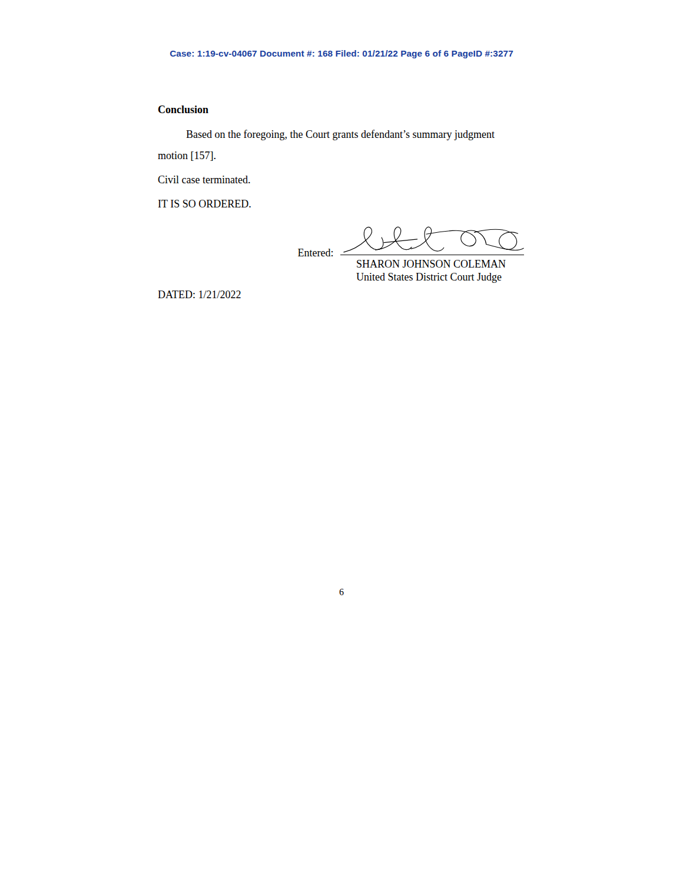Case: 1:19-cv-04067 Document #: 168 Filed: 01/21/22 Page 6 of 6 PageID #:3277
Conclusion
Based on the foregoing, the Court grants defendant’s summary judgment motion [157].
Civil case terminated.
IT IS SO ORDERED.
Entered:
SHARON JOHNSON COLEMAN
United States District Court Judge
DATED: 1/21/2022
6